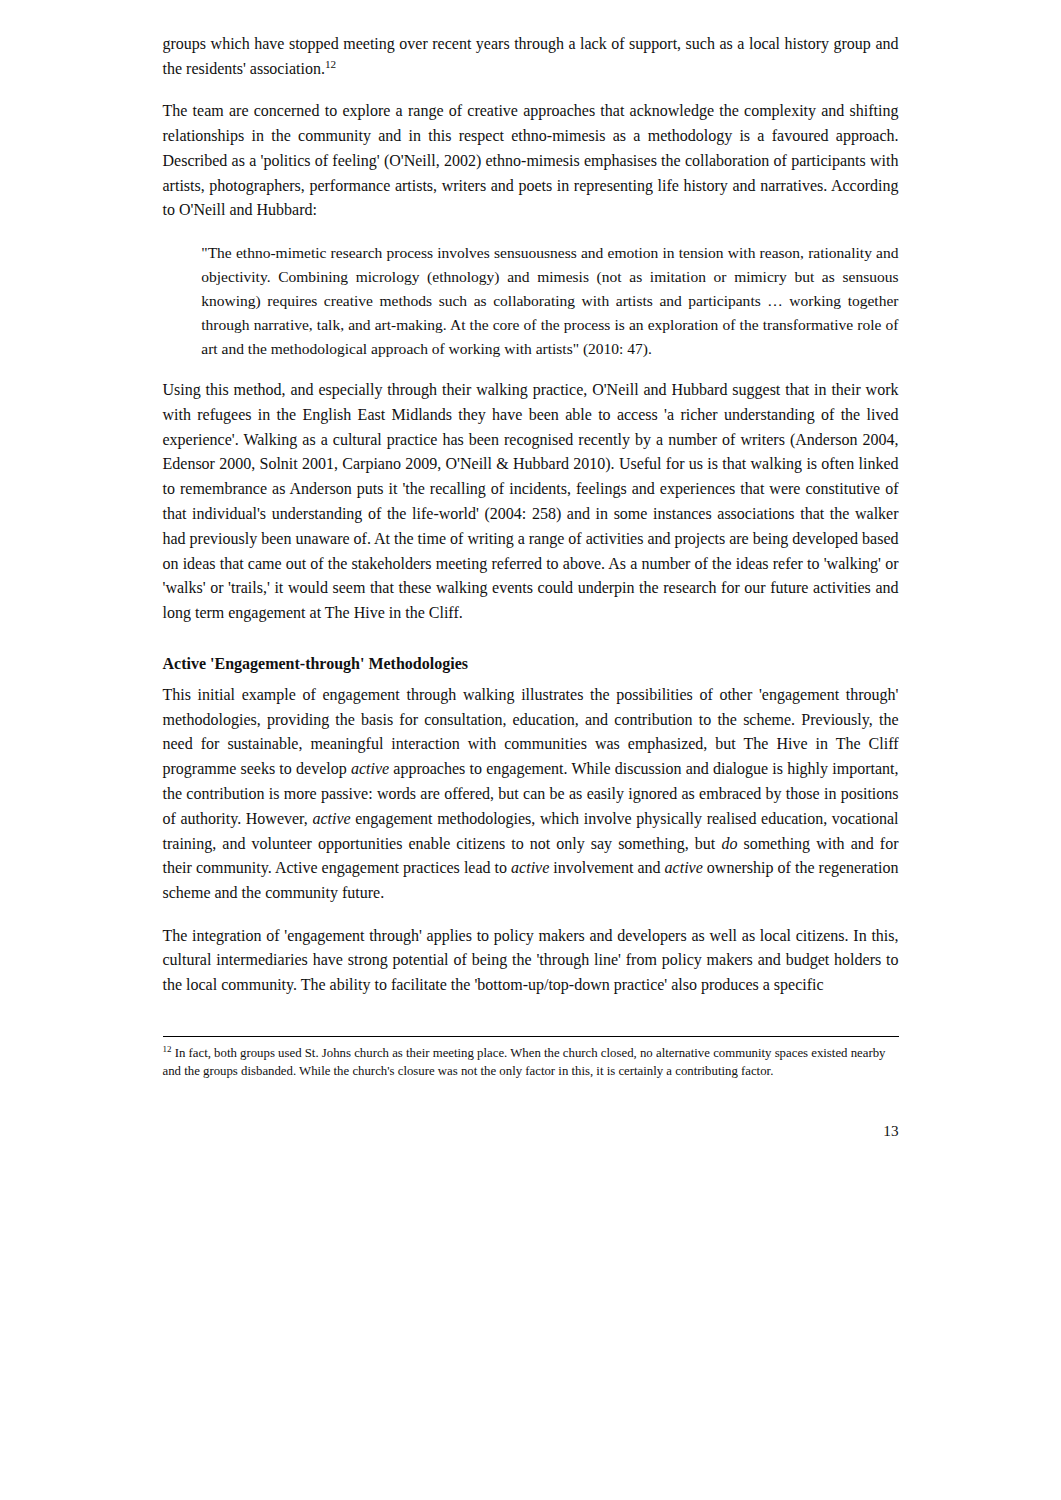groups which have stopped meeting over recent years through a lack of support, such as a local history group and the residents' association.12
The team are concerned to explore a range of creative approaches that acknowledge the complexity and shifting relationships in the community and in this respect ethno-mimesis as a methodology is a favoured approach. Described as a 'politics of feeling' (O'Neill, 2002) ethno-mimesis emphasises the collaboration of participants with artists, photographers, performance artists, writers and poets in representing life history and narratives. According to O'Neill and Hubbard:
"The ethno-mimetic research process involves sensuousness and emotion in tension with reason, rationality and objectivity. Combining micrology (ethnology) and mimesis (not as imitation or mimicry but as sensuous knowing) requires creative methods such as collaborating with artists and participants … working together through narrative, talk, and art-making. At the core of the process is an exploration of the transformative role of art and the methodological approach of working with artists" (2010: 47).
Using this method, and especially through their walking practice, O'Neill and Hubbard suggest that in their work with refugees in the English East Midlands they have been able to access 'a richer understanding of the lived experience'. Walking as a cultural practice has been recognised recently by a number of writers (Anderson 2004, Edensor 2000, Solnit 2001, Carpiano 2009, O'Neill & Hubbard 2010). Useful for us is that walking is often linked to remembrance as Anderson puts it 'the recalling of incidents, feelings and experiences that were constitutive of that individual's understanding of the life-world' (2004: 258) and in some instances associations that the walker had previously been unaware of. At the time of writing a range of activities and projects are being developed based on ideas that came out of the stakeholders meeting referred to above. As a number of the ideas refer to 'walking' or 'walks' or 'trails,' it would seem that these walking events could underpin the research for our future activities and long term engagement at The Hive in the Cliff.
Active 'Engagement-through' Methodologies
This initial example of engagement through walking illustrates the possibilities of other 'engagement through' methodologies, providing the basis for consultation, education, and contribution to the scheme. Previously, the need for sustainable, meaningful interaction with communities was emphasized, but The Hive in The Cliff programme seeks to develop active approaches to engagement. While discussion and dialogue is highly important, the contribution is more passive: words are offered, but can be as easily ignored as embraced by those in positions of authority. However, active engagement methodologies, which involve physically realised education, vocational training, and volunteer opportunities enable citizens to not only say something, but do something with and for their community. Active engagement practices lead to active involvement and active ownership of the regeneration scheme and the community future.
The integration of 'engagement through' applies to policy makers and developers as well as local citizens. In this, cultural intermediaries have strong potential of being the 'through line' from policy makers and budget holders to the local community. The ability to facilitate the 'bottom-up/top-down practice' also produces a specific
12 In fact, both groups used St. Johns church as their meeting place. When the church closed, no alternative community spaces existed nearby and the groups disbanded. While the church's closure was not the only factor in this, it is certainly a contributing factor.
13